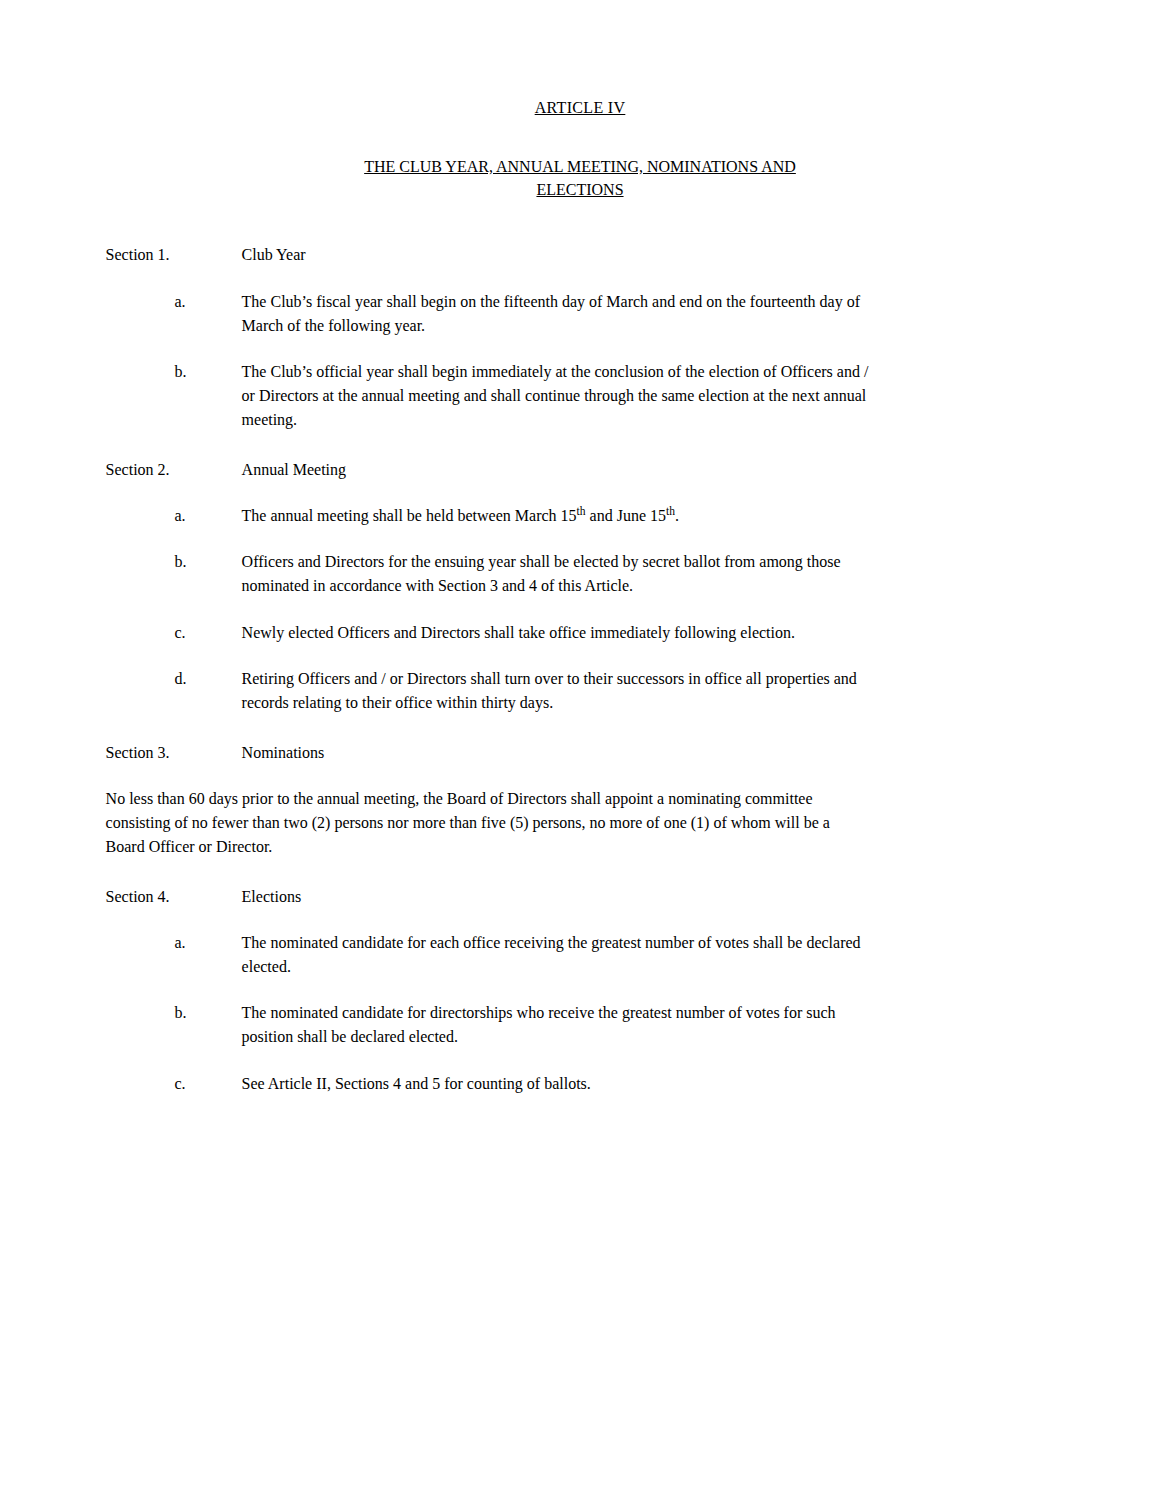ARTICLE IV
THE CLUB YEAR, ANNUAL MEETING, NOMINATIONS AND
ELECTIONS
Section 1. Club Year
a. The Club’s fiscal year shall begin on the fifteenth day of March and end on the fourteenth day of March of the following year.
b. The Club’s official year shall begin immediately at the conclusion of the election of Officers and / or Directors at the annual meeting and shall continue through the same election at the next annual meeting.
Section 2. Annual Meeting
a. The annual meeting shall be held between March 15th and June 15th.
b. Officers and Directors for the ensuing year shall be elected by secret ballot from among those nominated in accordance with Section 3 and 4 of this Article.
c. Newly elected Officers and Directors shall take office immediately following election.
d. Retiring Officers and / or Directors shall turn over to their successors in office all properties and records relating to their office within thirty days.
Section 3. Nominations
No less than 60 days prior to the annual meeting, the Board of Directors shall appoint a nominating committee consisting of no fewer than two (2) persons nor more than five (5) persons, no more of one (1) of whom will be a Board Officer or Director.
Section 4. Elections
a. The nominated candidate for each office receiving the greatest number of votes shall be declared elected.
b. The nominated candidate for directorships who receive the greatest number of votes for such position shall be declared elected.
c. See Article II, Sections 4 and 5 for counting of ballots.